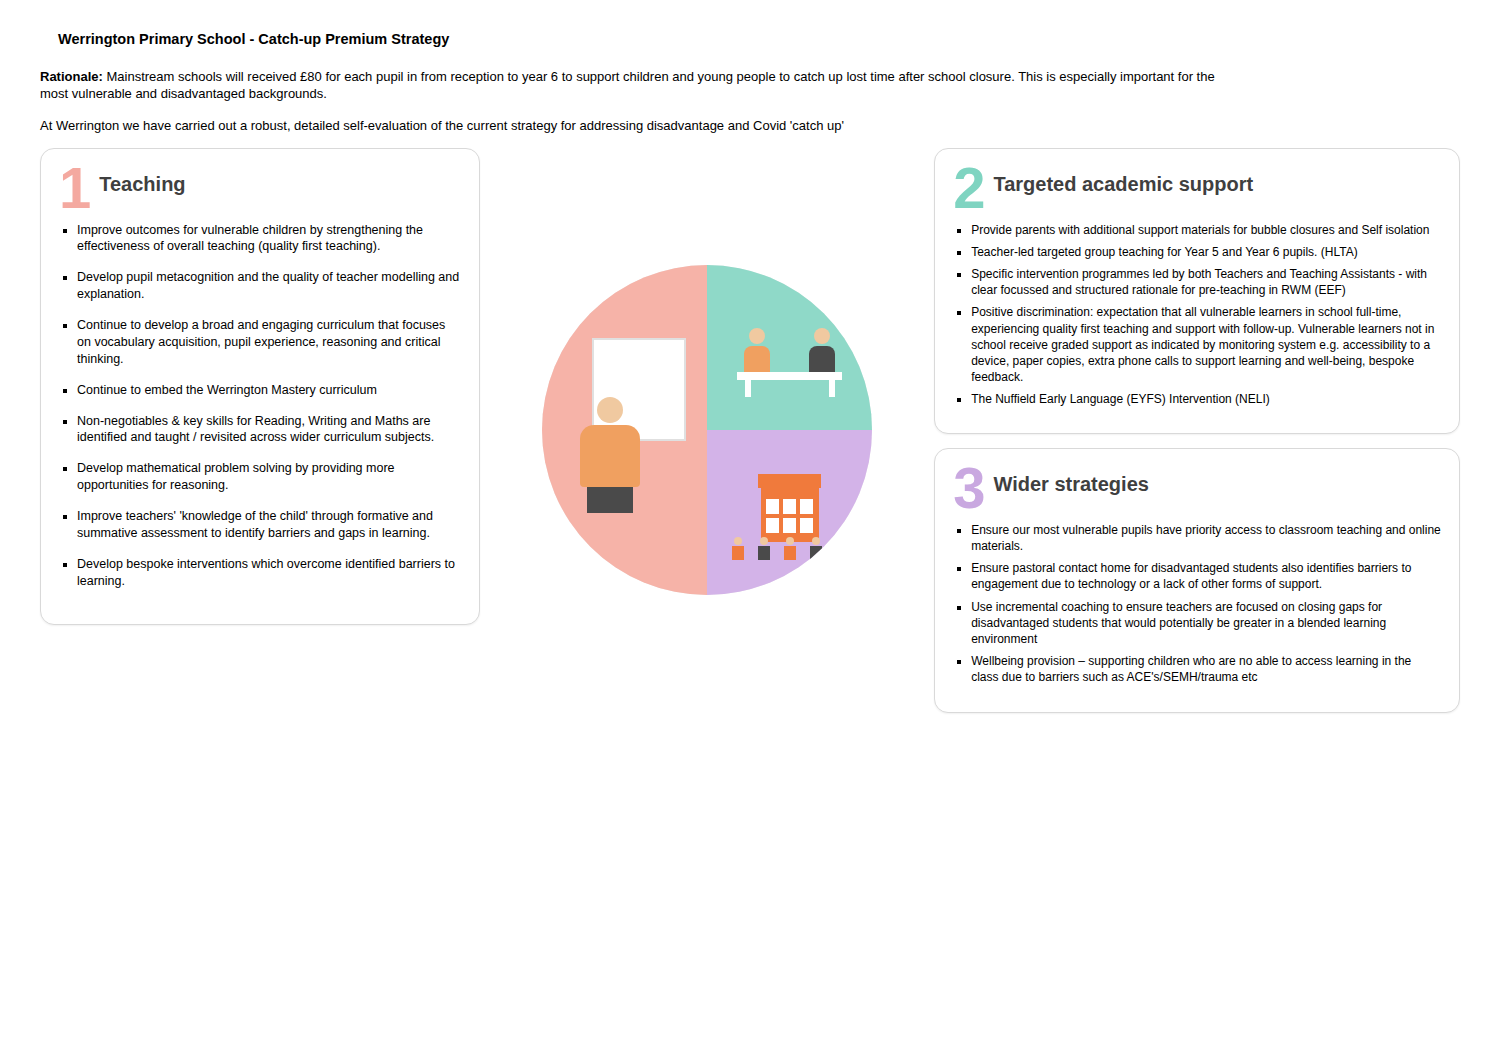Werrington Primary School - Catch-up Premium Strategy
Rationale: Mainstream schools will received £80 for each pupil in from reception to year 6 to support children and young people to catch up lost time after school closure. This is especially important for the most vulnerable and disadvantaged backgrounds.
At Werrington we have carried out a robust, detailed self-evaluation of the current strategy for addressing disadvantage and Covid 'catch up'
1
Teaching
Improve outcomes for vulnerable children by strengthening the effectiveness of overall teaching (quality first teaching).
Develop pupil metacognition and the quality of teacher modelling and explanation.
Continue to develop a broad and engaging curriculum that focuses on vocabulary acquisition, pupil experience, reasoning and critical thinking.
Continue to embed the Werrington Mastery curriculum
Non-negotiables & key skills for Reading, Writing and Maths are identified and taught / revisited across wider curriculum subjects.
Develop mathematical problem solving by providing more opportunities for reasoning.
Improve teachers' 'knowledge of the child' through formative and summative assessment to identify barriers and gaps in learning.
Develop bespoke interventions which overcome identified barriers to learning.
2
Targeted academic support
Provide parents with additional support materials for bubble closures and Self isolation
Teacher-led targeted group teaching for Year 5 and Year 6 pupils. (HLTA)
Specific intervention programmes led by both Teachers and Teaching Assistants - with clear focussed and structured rationale for pre-teaching in RWM (EEF)
Positive discrimination: expectation that all vulnerable learners in school full-time, experiencing quality first teaching and support with follow-up. Vulnerable learners not in school receive graded support as indicated by monitoring system e.g. accessibility to a device, paper copies, extra phone calls to support learning and well-being, bespoke feedback.
The Nuffield Early Language (EYFS) Intervention (NELI)
3
Wider strategies
Ensure our most vulnerable pupils have priority access to classroom teaching and online materials.
Ensure pastoral contact home for disadvantaged students also identifies barriers to engagement due to technology or a lack of other forms of support.
Use incremental coaching to ensure teachers are focused on closing gaps for disadvantaged students that would potentially be greater in a blended learning environment
Wellbeing provision – supporting children who are no able to access learning in the class due to barriers such as ACE's/SEMH/trauma etc